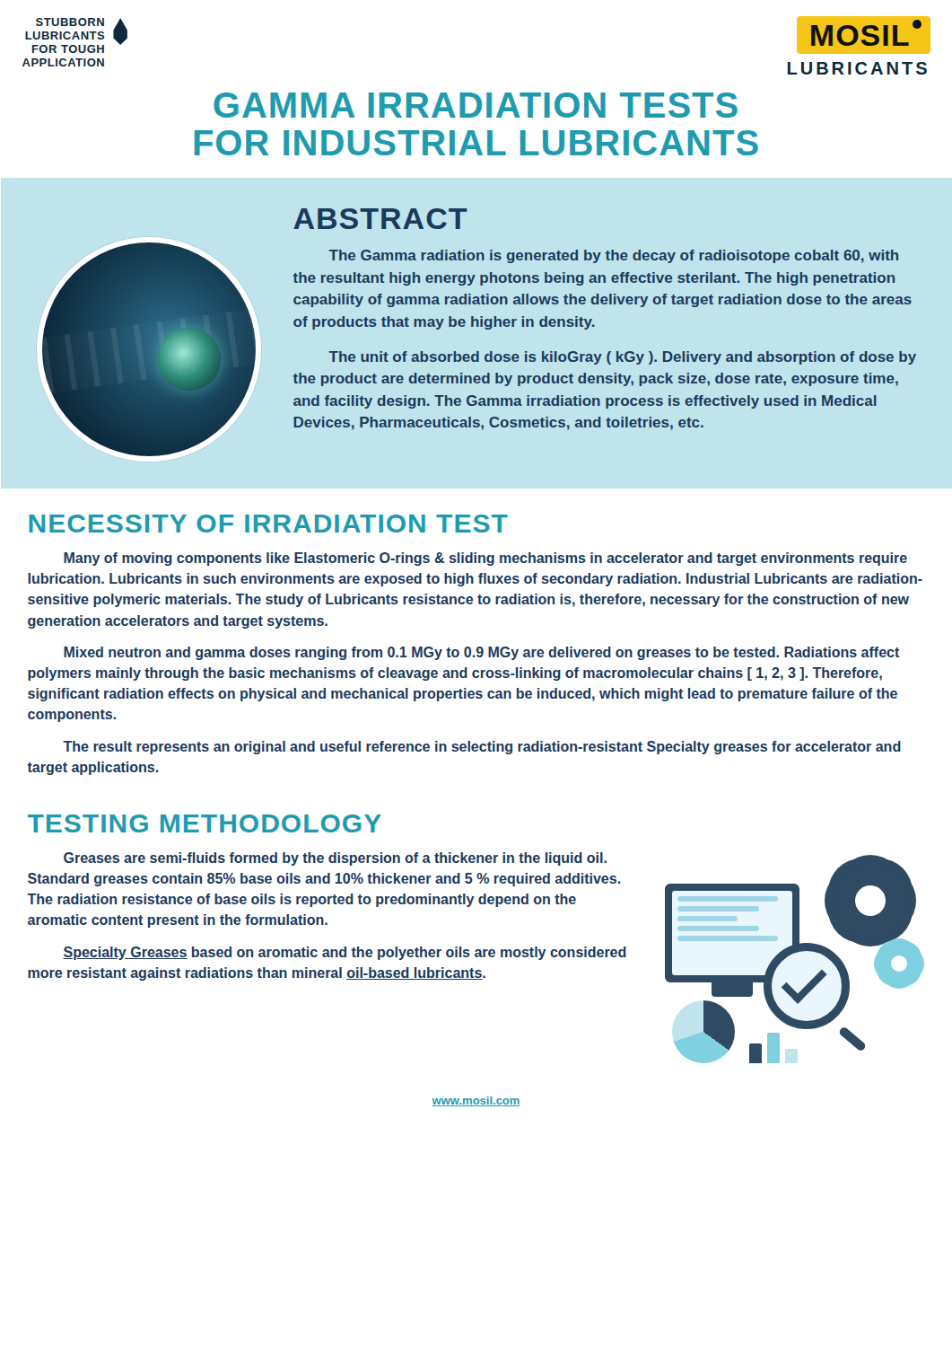Stubborn
Lubricants
for Tough
Application
MOSIL LUBRICANTS
Gamma Irradiation Tests
for Industrial Lubricants
Abstract
The Gamma radiation is generated by the decay of radioisotope cobalt 60, with the resultant high energy photons being an effective sterilant. The high penetration capability of gamma radiation allows the delivery of target radiation dose to the areas of products that may be higher in density.
The unit of absorbed dose is kiloGray ( kGy ). Delivery and absorption of dose by the product are determined by product density, pack size, dose rate, exposure time, and facility design. The Gamma irradiation process is effectively used in Medical Devices, Pharmaceuticals, Cosmetics, and toiletries, etc.
Necessity of Irradiation Test
Many of moving components like Elastomeric O-rings & sliding mechanisms in accelerator and target environments require lubrication. Lubricants in such environments are exposed to high fluxes of secondary radiation. Industrial Lubricants are radiation-sensitive polymeric materials. The study of Lubricants resistance to radiation is, therefore, necessary for the construction of new generation accelerators and target systems.
Mixed neutron and gamma doses ranging from 0.1 MGy to 0.9 MGy are delivered on greases to be tested. Radiations affect polymers mainly through the basic mechanisms of cleavage and cross-linking of macromolecular chains [ 1, 2, 3 ]. Therefore, significant radiation effects on physical and mechanical properties can be induced, which might lead to premature failure of the components.
The result represents an original and useful reference in selecting radiation-resistant Specialty greases for accelerator and target applications.
Testing Methodology
Greases are semi-fluids formed by the dispersion of a thickener in the liquid oil. Standard greases contain 85% base oils and 10% thickener and 5 % required additives. The radiation resistance of base oils is reported to predominantly depend on the aromatic content present in the formulation.
Specialty Greases based on aromatic and the polyether oils are mostly considered more resistant against radiations than mineral oil-based lubricants.
www.mosil.com